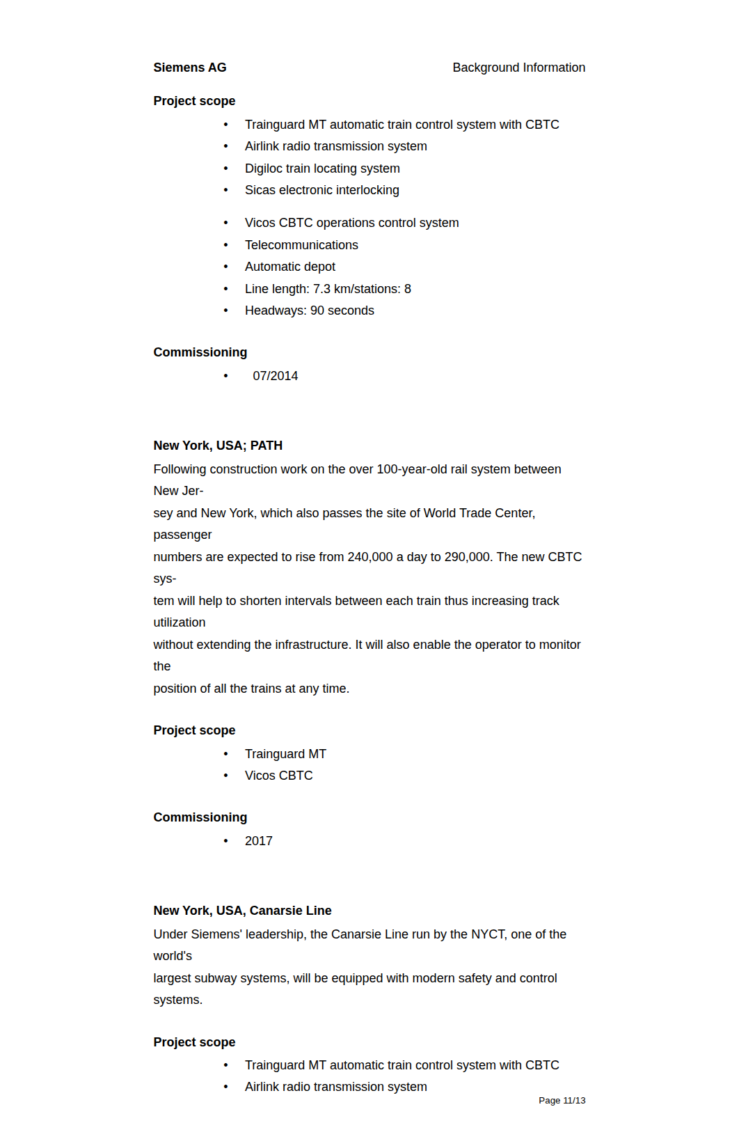Siemens AG
Background Information
Project scope
Trainguard MT automatic train control system with CBTC
Airlink radio transmission system
Digiloc train locating system
Sicas electronic interlocking
Vicos CBTC operations control system
Telecommunications
Automatic depot
Line length: 7.3 km/stations: 8
Headways: 90 seconds
Commissioning
07/2014
New York, USA; PATH
Following construction work on the over 100-year-old rail system between New Jer-
sey and New York, which also passes the site of World Trade Center, passenger
numbers are expected to rise from 240,000 a day to 290,000. The new CBTC sys-
tem will help to shorten intervals between each train thus increasing track utilization
without extending the infrastructure. It will also enable the operator to monitor the
position of all the trains at any time.
Project scope
Trainguard MT
Vicos CBTC
Commissioning
2017
New York, USA, Canarsie Line
Under Siemens' leadership, the Canarsie Line run by the NYCT, one of the world's
largest subway systems, will be equipped with modern safety and control systems.
Project scope
Trainguard MT automatic train control system with CBTC
Airlink radio transmission system
Page 11/13